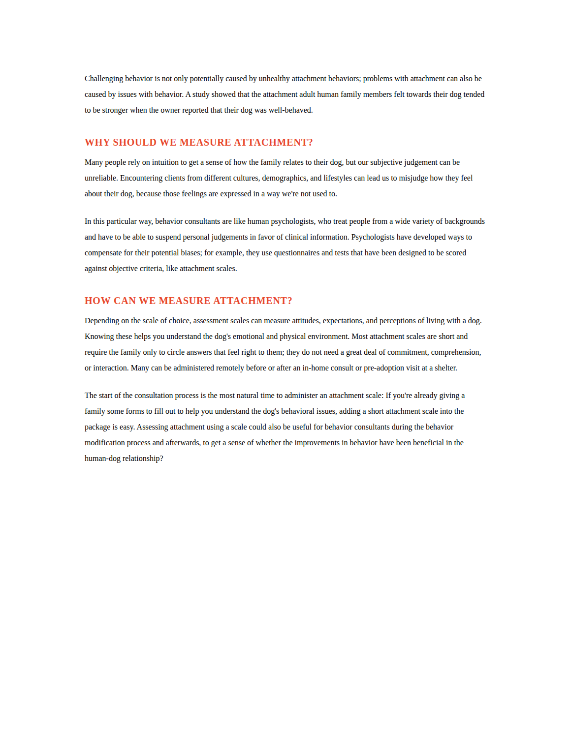Challenging behavior is not only potentially caused by unhealthy attachment behaviors; problems with attachment can also be caused by issues with behavior. A study showed that the attachment adult human family members felt towards their dog tended to be stronger when the owner reported that their dog was well-behaved.
WHY SHOULD WE MEASURE ATTACHMENT?
Many people rely on intuition to get a sense of how the family relates to their dog, but our subjective judgement can be unreliable. Encountering clients from different cultures, demographics, and lifestyles can lead us to misjudge how they feel about their dog, because those feelings are expressed in a way we're not used to.
In this particular way, behavior consultants are like human psychologists, who treat people from a wide variety of backgrounds and have to be able to suspend personal judgements in favor of clinical information. Psychologists have developed ways to compensate for their potential biases; for example, they use questionnaires and tests that have been designed to be scored against objective criteria, like attachment scales.
HOW CAN WE MEASURE ATTACHMENT?
Depending on the scale of choice, assessment scales can measure attitudes, expectations, and perceptions of living with a dog. Knowing these helps you understand the dog's emotional and physical environment. Most attachment scales are short and require the family only to circle answers that feel right to them; they do not need a great deal of commitment, comprehension, or interaction. Many can be administered remotely before or after an in-home consult or pre-adoption visit at a shelter.
The start of the consultation process is the most natural time to administer an attachment scale: If you're already giving a family some forms to fill out to help you understand the dog's behavioral issues, adding a short attachment scale into the package is easy. Assessing attachment using a scale could also be useful for behavior consultants during the behavior modification process and afterwards, to get a sense of whether the improvements in behavior have been beneficial in the human-dog relationship?